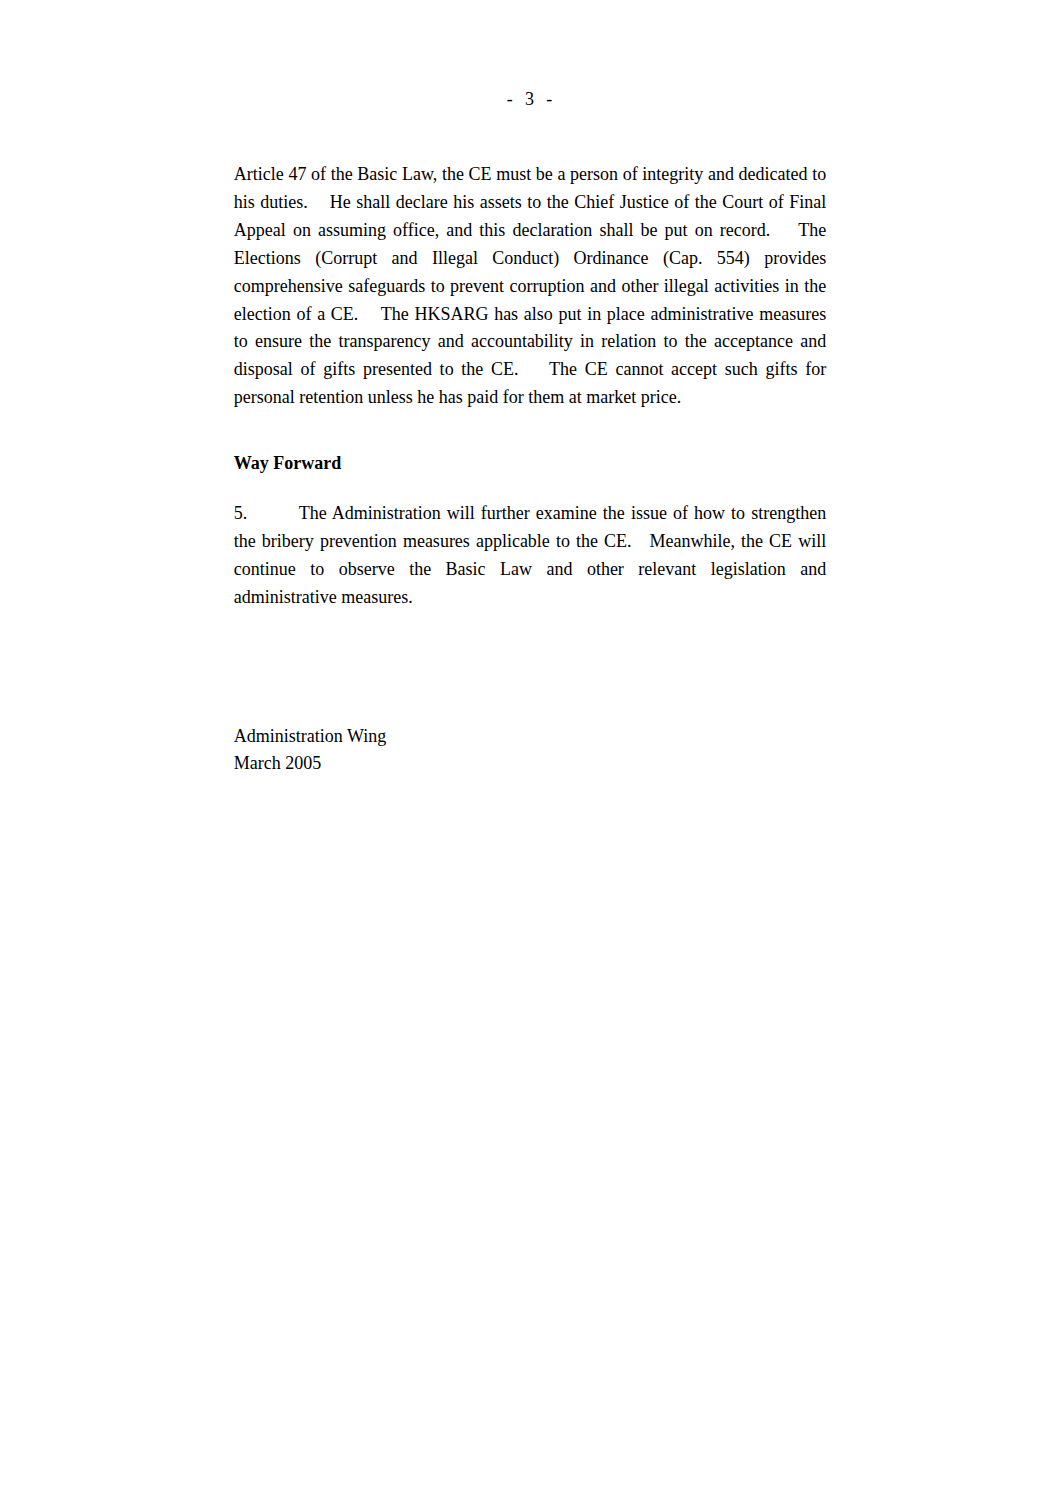- 3 -
Article 47 of the Basic Law, the CE must be a person of integrity and dedicated to his duties. He shall declare his assets to the Chief Justice of the Court of Final Appeal on assuming office, and this declaration shall be put on record. The Elections (Corrupt and Illegal Conduct) Ordinance (Cap. 554) provides comprehensive safeguards to prevent corruption and other illegal activities in the election of a CE. The HKSARG has also put in place administrative measures to ensure the transparency and accountability in relation to the acceptance and disposal of gifts presented to the CE. The CE cannot accept such gifts for personal retention unless he has paid for them at market price.
Way Forward
5. The Administration will further examine the issue of how to strengthen the bribery prevention measures applicable to the CE. Meanwhile, the CE will continue to observe the Basic Law and other relevant legislation and administrative measures.
Administration Wing
March 2005